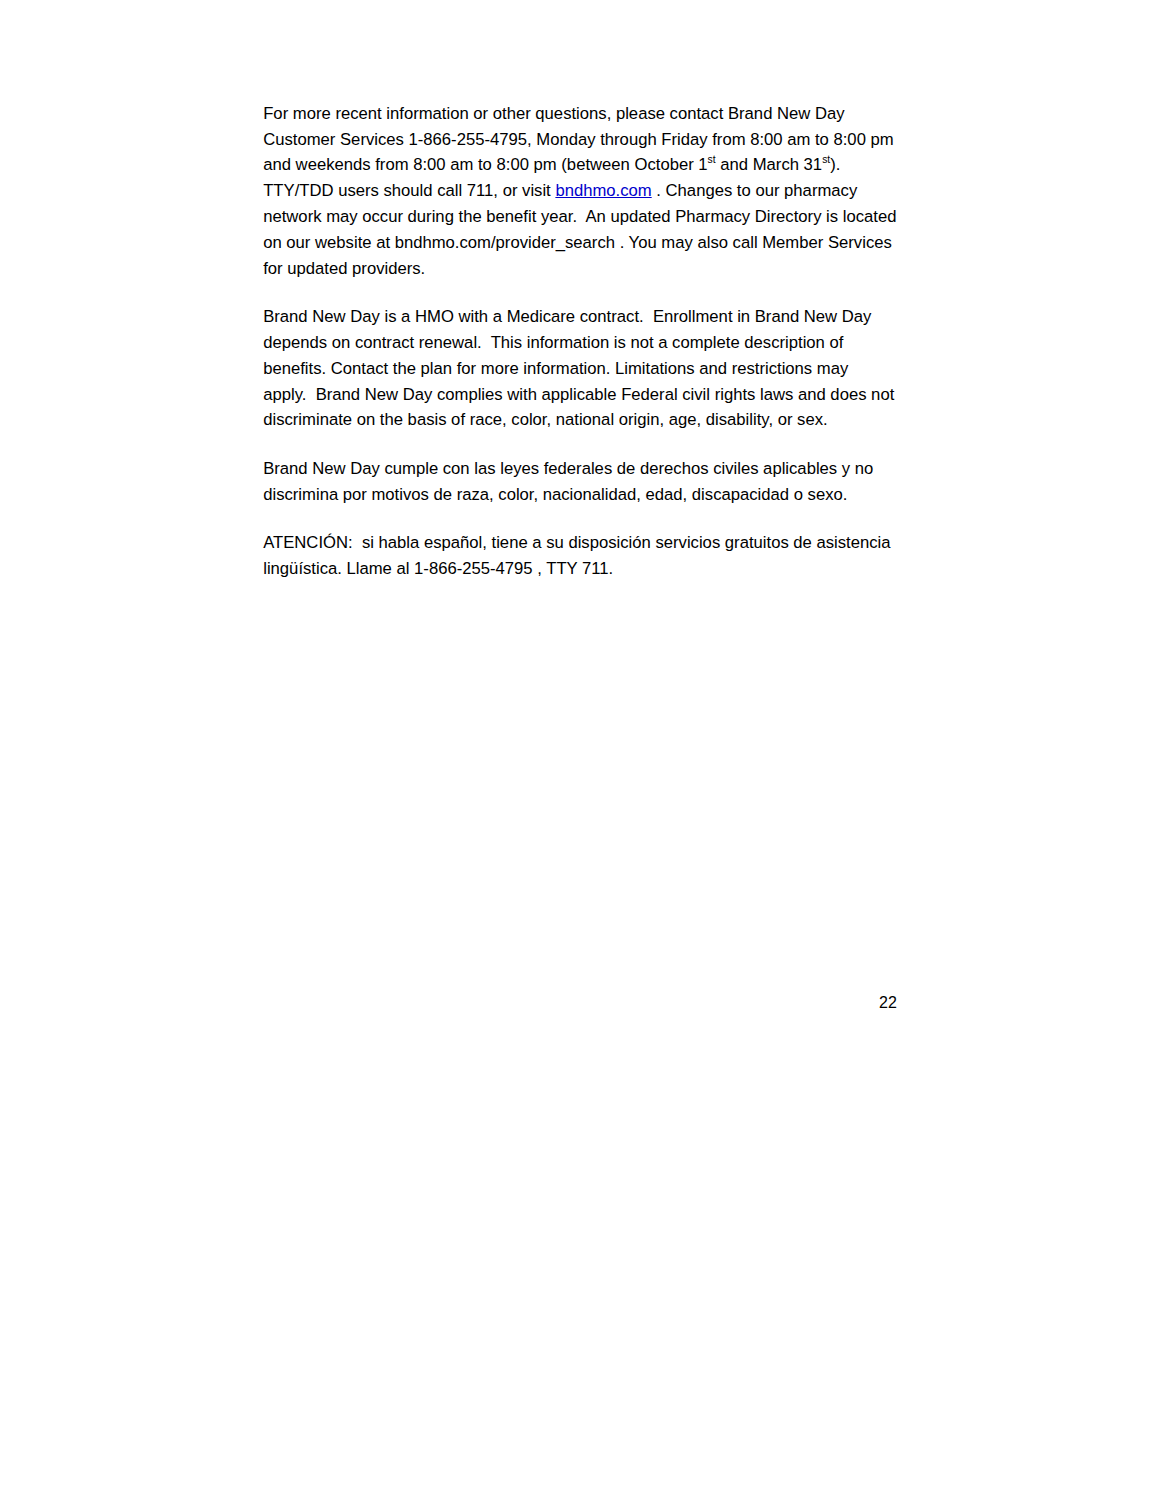For more recent information or other questions, please contact Brand New Day Customer Services 1-866-255-4795, Monday through Friday from 8:00 am to 8:00 pm and weekends from 8:00 am to 8:00 pm (between October 1st and March 31st). TTY/TDD users should call 711, or visit bndhmo.com . Changes to our pharmacy network may occur during the benefit year. An updated Pharmacy Directory is located on our website at bndhmo.com/provider_search . You may also call Member Services for updated providers.
Brand New Day is a HMO with a Medicare contract. Enrollment in Brand New Day depends on contract renewal. This information is not a complete description of benefits. Contact the plan for more information. Limitations and restrictions may apply. Brand New Day complies with applicable Federal civil rights laws and does not discriminate on the basis of race, color, national origin, age, disability, or sex.
Brand New Day cumple con las leyes federales de derechos civiles aplicables y no discrimina por motivos de raza, color, nacionalidad, edad, discapacidad o sexo.
ATENCIÓN: si habla español, tiene a su disposición servicios gratuitos de asistencia lingüística. Llame al 1-866-255-4795 , TTY 711.
22